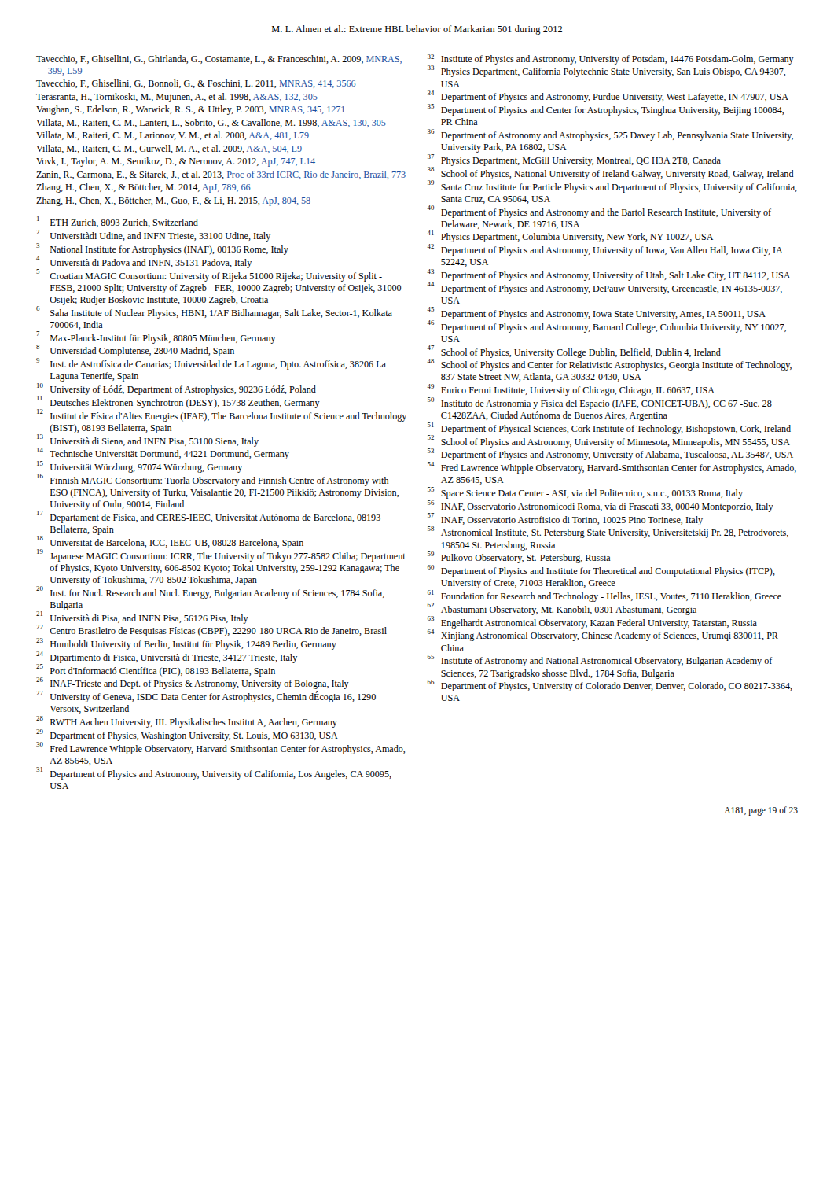M. L. Ahnen et al.: Extreme HBL behavior of Markarian 501 during 2012
Tavecchio, F., Ghisellini, G., Ghirlanda, G., Costamante, L., & Franceschini, A. 2009, MNRAS, 399, L59
Tavecchio, F., Ghisellini, G., Bonnoli, G., & Foschini, L. 2011, MNRAS, 414, 3566
Teräsranta, H., Tornikoski, M., Mujunen, A., et al. 1998, A&AS, 132, 305
Vaughan, S., Edelson, R., Warwick, R. S., & Uttley, P. 2003, MNRAS, 345, 1271
Villata, M., Raiteri, C. M., Lanteri, L., Sobrito, G., & Cavallone, M. 1998, A&AS, 130, 305
Villata, M., Raiteri, C. M., Larionov, V. M., et al. 2008, A&A, 481, L79
Villata, M., Raiteri, C. M., Gurwell, M. A., et al. 2009, A&A, 504, L9
Vovk, I., Taylor, A. M., Semikoz, D., & Neronov, A. 2012, ApJ, 747, L14
Zanin, R., Carmona, E., & Sitarek, J., et al. 2013, Proc of 33rd ICRC, Rio de Janeiro, Brazil, 773
Zhang, H., Chen, X., & Böttcher, M. 2014, ApJ, 789, 66
Zhang, H., Chen, X., Böttcher, M., Guo, F., & Li, H. 2015, ApJ, 804, 58
ETH Zurich, 8093 Zurich, Switzerland
Universitàdi Udine, and INFN Trieste, 33100 Udine, Italy
National Institute for Astrophysics (INAF), 00136 Rome, Italy
Università di Padova and INFN, 35131 Padova, Italy
Croatian MAGIC Consortium: University of Rijeka 51000 Rijeka; University of Split - FESB, 21000 Split; University of Zagreb - FER, 10000 Zagreb; University of Osijek, 31000 Osijek; Rudjer Boskovic Institute, 10000 Zagreb, Croatia
Saha Institute of Nuclear Physics, HBNI, 1/AF Bidhannagar, Salt Lake, Sector-1, Kolkata 700064, India
Max-Planck-Institut für Physik, 80805 München, Germany
Universidad Complutense, 28040 Madrid, Spain
Inst. de Astrofísica de Canarias; Universidad de La Laguna, Dpto. Astrofísica, 38206 La Laguna Tenerife, Spain
University of Łódź, Department of Astrophysics, 90236 Łódź, Poland
Deutsches Elektronen-Synchrotron (DESY), 15738 Zeuthen, Germany
Institut de Física d'Altes Energies (IFAE), The Barcelona Institute of Science and Technology (BIST), 08193 Bellaterra, Spain
Università di Siena, and INFN Pisa, 53100 Siena, Italy
Technische Universität Dortmund, 44221 Dortmund, Germany
Universität Würzburg, 97074 Würzburg, Germany
Finnish MAGIC Consortium: Tuorla Observatory and Finnish Centre of Astronomy with ESO (FINCA), University of Turku, Vaisalantie 20, FI-21500 Piikkiö; Astronomy Division, University of Oulu, 90014, Finland
Departament de Física, and CERES-IEEC, Universitat Autónoma de Barcelona, 08193 Bellaterra, Spain
Universitat de Barcelona, ICC, IEEC-UB, 08028 Barcelona, Spain
Japanese MAGIC Consortium: ICRR, The University of Tokyo 277-8582 Chiba; Department of Physics, Kyoto University, 606-8502 Kyoto; Tokai University, 259-1292 Kanagawa; The University of Tokushima, 770-8502 Tokushima, Japan
Inst. for Nucl. Research and Nucl. Energy, Bulgarian Academy of Sciences, 1784 Sofia, Bulgaria
Università di Pisa, and INFN Pisa, 56126 Pisa, Italy
Centro Brasileiro de Pesquisas Físicas (CBPF), 22290-180 URCA Rio de Janeiro, Brasil
Humboldt University of Berlin, Institut für Physik, 12489 Berlin, Germany
Dipartimento di Fisica, Università di Trieste, 34127 Trieste, Italy
Port d'Informació Científica (PIC), 08193 Bellaterra, Spain
INAF-Trieste and Dept. of Physics & Astronomy, University of Bologna, Italy
University of Geneva, ISDC Data Center for Astrophysics, Chemin dÉcogia 16, 1290 Versoix, Switzerland
RWTH Aachen University, III. Physikalisches Institut A, Aachen, Germany
Department of Physics, Washington University, St. Louis, MO 63130, USA
Fred Lawrence Whipple Observatory, Harvard-Smithsonian Center for Astrophysics, Amado, AZ 85645, USA
Department of Physics and Astronomy, University of California, Los Angeles, CA 90095, USA
Institute of Physics and Astronomy, University of Potsdam, 14476 Potsdam-Golm, Germany
Physics Department, California Polytechnic State University, San Luis Obispo, CA 94307, USA
Department of Physics and Astronomy, Purdue University, West Lafayette, IN 47907, USA
Department of Physics and Center for Astrophysics, Tsinghua University, Beijing 100084, PR China
Department of Astronomy and Astrophysics, 525 Davey Lab, Pennsylvania State University, University Park, PA 16802, USA
Physics Department, McGill University, Montreal, QC H3A 2T8, Canada
School of Physics, National University of Ireland Galway, University Road, Galway, Ireland
Santa Cruz Institute for Particle Physics and Department of Physics, University of California, Santa Cruz, CA 95064, USA
Department of Physics and Astronomy and the Bartol Research Institute, University of Delaware, Newark, DE 19716, USA
Physics Department, Columbia University, New York, NY 10027, USA
Department of Physics and Astronomy, University of Iowa, Van Allen Hall, Iowa City, IA 52242, USA
Department of Physics and Astronomy, University of Utah, Salt Lake City, UT 84112, USA
Department of Physics and Astronomy, DePauw University, Greencastle, IN 46135-0037, USA
Department of Physics and Astronomy, Iowa State University, Ames, IA 50011, USA
Department of Physics and Astronomy, Barnard College, Columbia University, NY 10027, USA
School of Physics, University College Dublin, Belfield, Dublin 4, Ireland
School of Physics and Center for Relativistic Astrophysics, Georgia Institute of Technology, 837 State Street NW, Atlanta, GA 30332-0430, USA
Enrico Fermi Institute, University of Chicago, Chicago, IL 60637, USA
Instituto de Astronomía y Física del Espacio (IAFE, CONICET-UBA), CC 67 -Suc. 28 C1428ZAA, Ciudad Autónoma de Buenos Aires, Argentina
Department of Physical Sciences, Cork Institute of Technology, Bishopstown, Cork, Ireland
School of Physics and Astronomy, University of Minnesota, Minneapolis, MN 55455, USA
Department of Physics and Astronomy, University of Alabama, Tuscaloosa, AL 35487, USA
Fred Lawrence Whipple Observatory, Harvard-Smithsonian Center for Astrophysics, Amado, AZ 85645, USA
Space Science Data Center - ASI, via del Politecnico, s.n.c., 00133 Roma, Italy
INAF, Osservatorio Astronomicodi Roma, via di Frascati 33, 00040 Monteporzio, Italy
INAF, Osservatorio Astrofisico di Torino, 10025 Pino Torinese, Italy
Astronomical Institute, St. Petersburg State University, Universitetskij Pr. 28, Petrodvorets, 198504 St. Petersburg, Russia
Pulkovo Observatory, St.-Petersburg, Russia
Department of Physics and Institute for Theoretical and Computational Physics (ITCP), University of Crete, 71003 Heraklion, Greece
Foundation for Research and Technology - Hellas, IESL, Voutes, 7110 Heraklion, Greece
Abastumani Observatory, Mt. Kanobili, 0301 Abastumani, Georgia
Engelhardt Astronomical Observatory, Kazan Federal University, Tatarstan, Russia
Xinjiang Astronomical Observatory, Chinese Academy of Sciences, Urumqi 830011, PR China
Institute of Astronomy and National Astronomical Observatory, Bulgarian Academy of Sciences, 72 Tsarigradsko shosse Blvd., 1784 Sofia, Bulgaria
Department of Physics, University of Colorado Denver, Denver, Colorado, CO 80217-3364, USA
A181, page 19 of 23